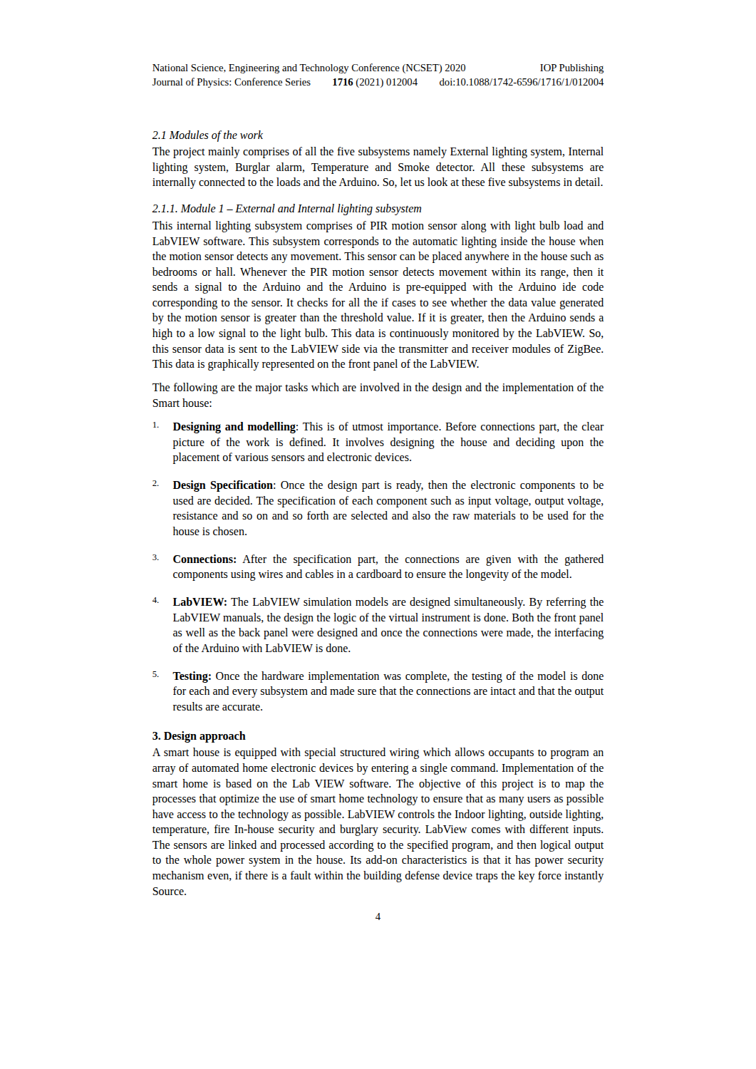National Science, Engineering and Technology Conference (NCSET) 2020
IOP Publishing
Journal of Physics: Conference Series
1716 (2021) 012004
doi:10.1088/1742-6596/1716/1/012004
2.1 Modules of the work
The project mainly comprises of all the five subsystems namely External lighting system, Internal lighting system, Burglar alarm, Temperature and Smoke detector. All these subsystems are internally connected to the loads and the Arduino. So, let us look at these five subsystems in detail.
2.1.1. Module 1 – External and Internal lighting subsystem
This internal lighting subsystem comprises of PIR motion sensor along with light bulb load and LabVIEW software. This subsystem corresponds to the automatic lighting inside the house when the motion sensor detects any movement. This sensor can be placed anywhere in the house such as bedrooms or hall. Whenever the PIR motion sensor detects movement within its range, then it sends a signal to the Arduino and the Arduino is pre-equipped with the Arduino ide code corresponding to the sensor. It checks for all the if cases to see whether the data value generated by the motion sensor is greater than the threshold value. If it is greater, then the Arduino sends a high to a low signal to the light bulb. This data is continuously monitored by the LabVIEW. So, this sensor data is sent to the LabVIEW side via the transmitter and receiver modules of ZigBee. This data is graphically represented on the front panel of the LabVIEW.
The following are the major tasks which are involved in the design and the implementation of the Smart house:
Designing and modelling: This is of utmost importance. Before connections part, the clear picture of the work is defined. It involves designing the house and deciding upon the placement of various sensors and electronic devices.
Design Specification: Once the design part is ready, then the electronic components to be used are decided. The specification of each component such as input voltage, output voltage, resistance and so on and so forth are selected and also the raw materials to be used for the house is chosen.
Connections: After the specification part, the connections are given with the gathered components using wires and cables in a cardboard to ensure the longevity of the model.
LabVIEW: The LabVIEW simulation models are designed simultaneously. By referring the LabVIEW manuals, the design the logic of the virtual instrument is done. Both the front panel as well as the back panel were designed and once the connections were made, the interfacing of the Arduino with LabVIEW is done.
Testing: Once the hardware implementation was complete, the testing of the model is done for each and every subsystem and made sure that the connections are intact and that the output results are accurate.
3. Design approach
A smart house is equipped with special structured wiring which allows occupants to program an array of automated home electronic devices by entering a single command. Implementation of the smart home is based on the Lab VIEW software. The objective of this project is to map the processes that optimize the use of smart home technology to ensure that as many users as possible have access to the technology as possible. LabVIEW controls the Indoor lighting, outside lighting, temperature, fire In-house security and burglary security. LabView comes with different inputs. The sensors are linked and processed according to the specified program, and then logical output to the whole power system in the house. Its add-on characteristics is that it has power security mechanism even, if there is a fault within the building defense device traps the key force instantly Source.
4